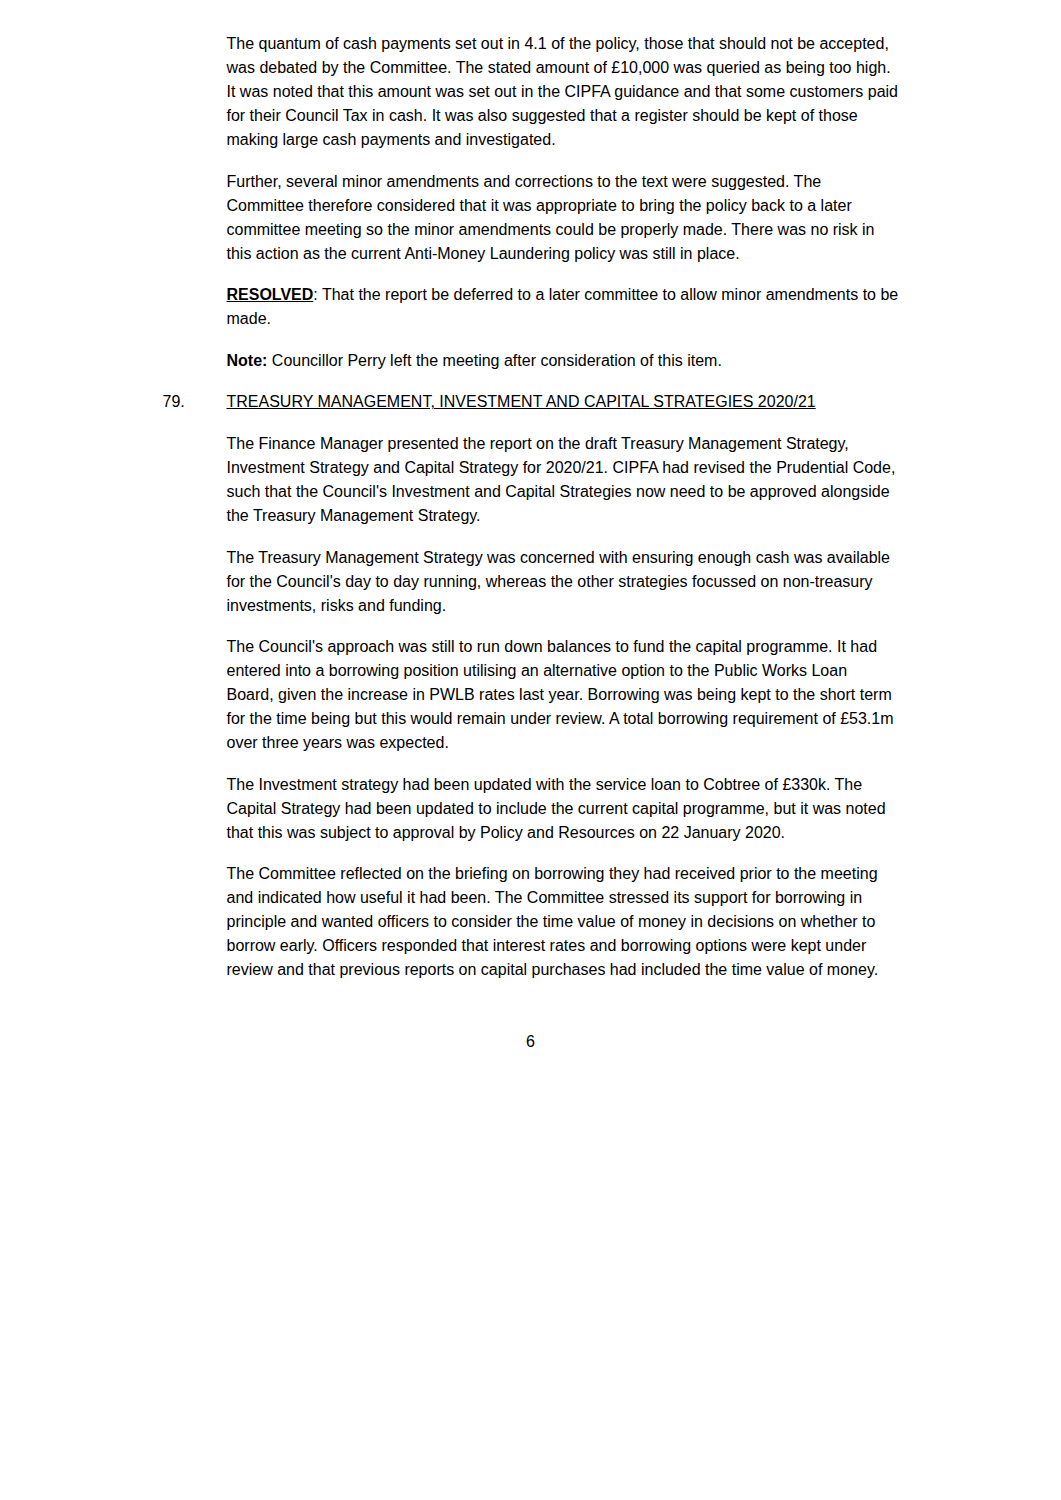The quantum of cash payments set out in 4.1 of the policy, those that should not be accepted, was debated by the Committee. The stated amount of £10,000 was queried as being too high. It was noted that this amount was set out in the CIPFA guidance and that some customers paid for their Council Tax in cash. It was also suggested that a register should be kept of those making large cash payments and investigated.
Further, several minor amendments and corrections to the text were suggested. The Committee therefore considered that it was appropriate to bring the policy back to a later committee meeting so the minor amendments could be properly made. There was no risk in this action as the current Anti-Money Laundering policy was still in place.
RESOLVED: That the report be deferred to a later committee to allow minor amendments to be made.
Note: Councillor Perry left the meeting after consideration of this item.
79.
TREASURY MANAGEMENT, INVESTMENT AND CAPITAL STRATEGIES 2020/21
The Finance Manager presented the report on the draft Treasury Management Strategy, Investment Strategy and Capital Strategy for 2020/21. CIPFA had revised the Prudential Code, such that the Council's Investment and Capital Strategies now need to be approved alongside the Treasury Management Strategy.
The Treasury Management Strategy was concerned with ensuring enough cash was available for the Council's day to day running, whereas the other strategies focussed on non-treasury investments, risks and funding.
The Council's approach was still to run down balances to fund the capital programme. It had entered into a borrowing position utilising an alternative option to the Public Works Loan Board, given the increase in PWLB rates last year. Borrowing was being kept to the short term for the time being but this would remain under review. A total borrowing requirement of £53.1m over three years was expected.
The Investment strategy had been updated with the service loan to Cobtree of £330k. The Capital Strategy had been updated to include the current capital programme, but it was noted that this was subject to approval by Policy and Resources on 22 January 2020.
The Committee reflected on the briefing on borrowing they had received prior to the meeting and indicated how useful it had been. The Committee stressed its support for borrowing in principle and wanted officers to consider the time value of money in decisions on whether to borrow early. Officers responded that interest rates and borrowing options were kept under review and that previous reports on capital purchases had included the time value of money.
6